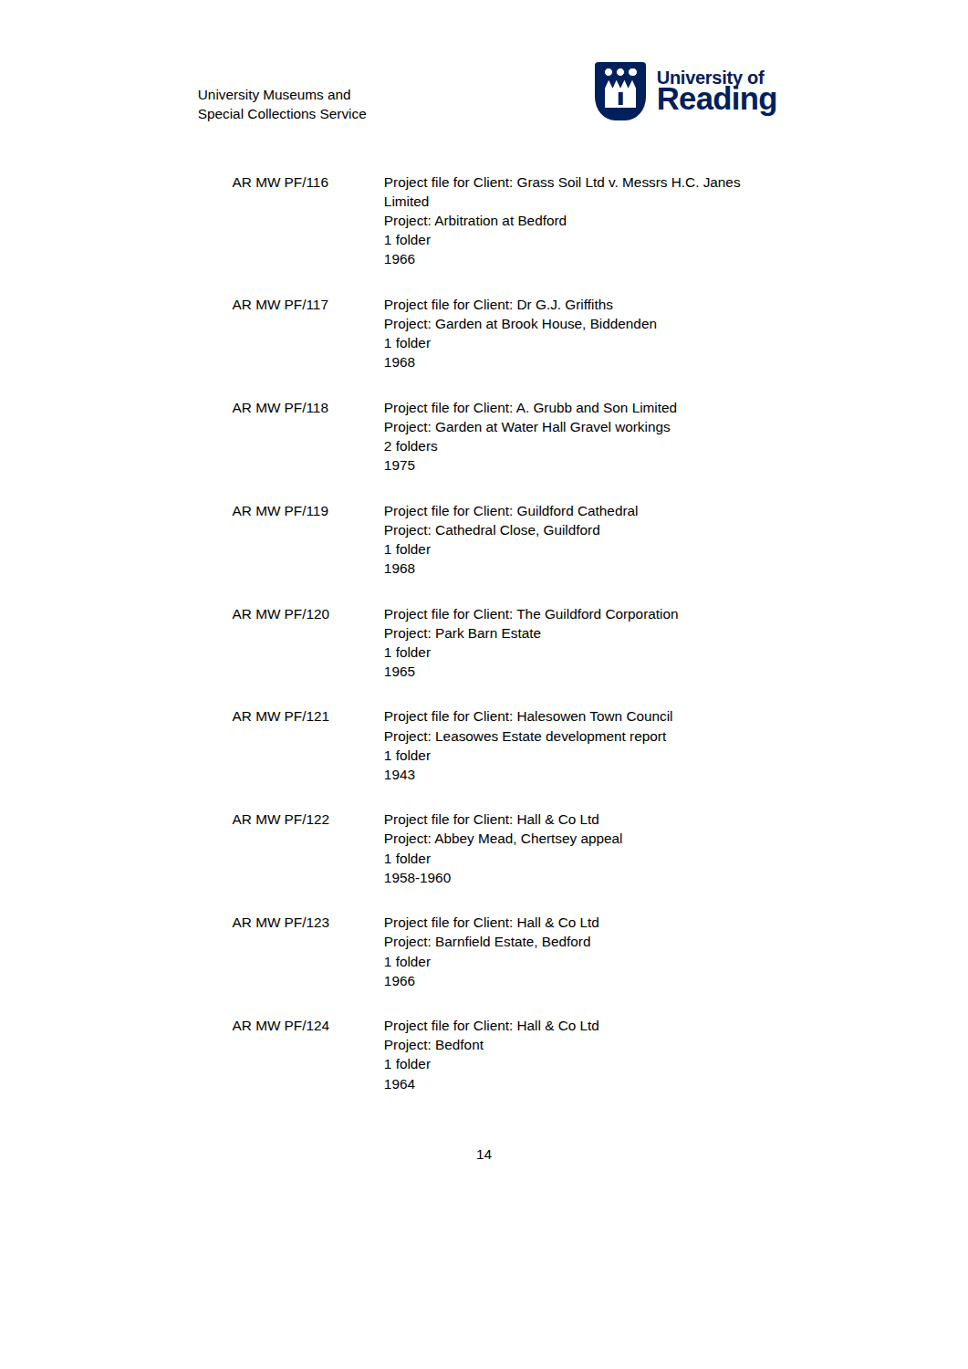University Museums and
Special Collections Service
University of Reading
AR MW PF/116
Project file for Client: Grass Soil Ltd v. Messrs H.C. Janes Limited
Project: Arbitration at Bedford
1 folder
1966
AR MW PF/117
Project file for Client: Dr G.J. Griffiths
Project: Garden at Brook House, Biddenden
1 folder
1968
AR MW PF/118
Project file for Client: A. Grubb and Son Limited
Project: Garden at Water Hall Gravel workings
2 folders
1975
AR MW PF/119
Project file for Client: Guildford Cathedral
Project: Cathedral Close, Guildford
1 folder
1968
AR MW PF/120
Project file for Client: The Guildford Corporation
Project: Park Barn Estate
1 folder
1965
AR MW PF/121
Project file for Client: Halesowen Town Council
Project: Leasowes Estate development report
1 folder
1943
AR MW PF/122
Project file for Client: Hall & Co Ltd
Project: Abbey Mead, Chertsey appeal
1 folder
1958-1960
AR MW PF/123
Project file for Client: Hall & Co Ltd
Project: Barnfield Estate, Bedford
1 folder
1966
AR MW PF/124
Project file for Client: Hall & Co Ltd
Project: Bedfont
1 folder
1964
14